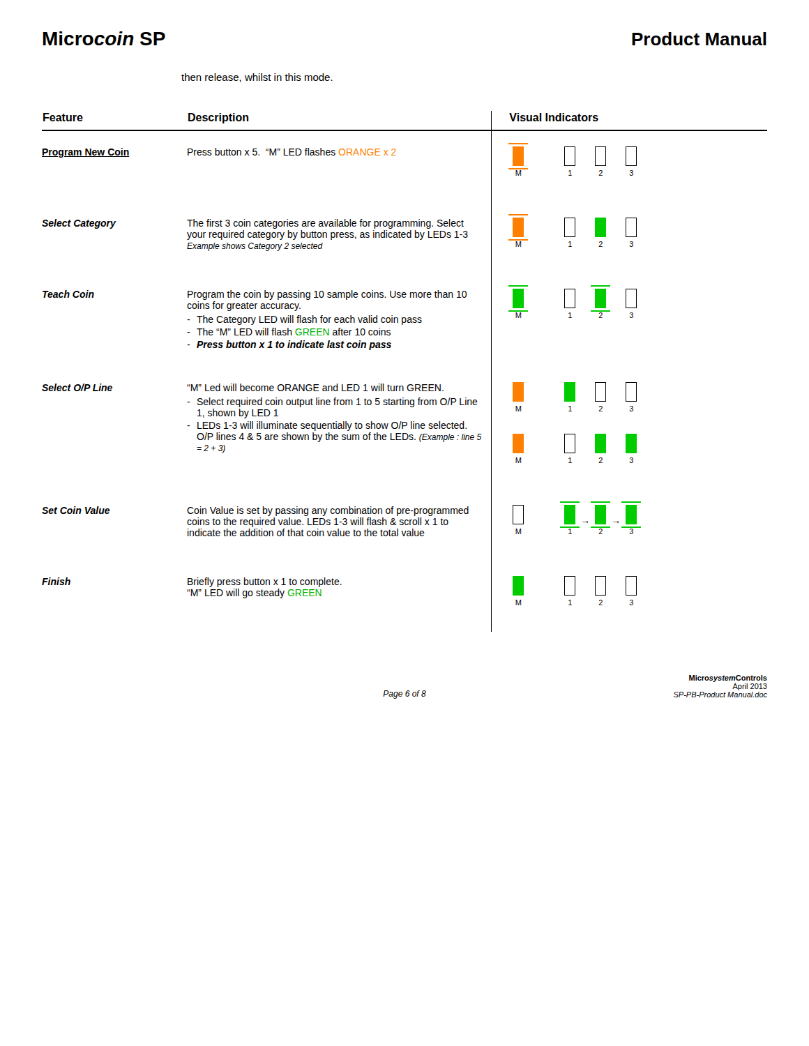Microcoin SP
Product Manual
then release, whilst in this mode.
| Feature | Description | Visual Indicators |
| --- | --- | --- |
| Program New Coin | Press button x 5. “M” LED flashes ORANGE x 2 | M 1 2 3 |
| Select Category | The first 3 coin categories are available for programming. Select your required category by button press, as indicated by LEDs 1-3 Example shows Category 2 selected | M 1 2 3 |
| Teach Coin | Program the coin by passing 10 sample coins. Use more than 10 coins for greater accuracy. The Category LED will flash for each valid coin pass The “M” LED will flash GREEN after 10 coins Press button x 1 to indicate last coin pass | M 1 2 3 |
| Select O/P Line | “M” Led will become ORANGE and LED 1 will turn GREEN. Select required coin output line from 1 to 5 starting from O/P Line 1, shown by LED 1 LEDs 1-3 will illuminate sequentially to show O/P line selected. O/P lines 4 & 5 are shown by the sum of the LEDs. (Example : line 5 = 2 + 3) | M 1 2 3 M 1 2 3 |
| Set Coin Value | Coin Value is set by passing any combination of pre-programmed coins to the required value. LEDs 1-3 will flash & scroll x 1 to indicate the addition of that coin value to the total value | M 1 → 2 → 3 |
| Finish | Briefly press button x 1 to complete. “M” LED will go steady GREEN | M 1 2 3 |
Microsystem Controls
April 2013
SP-PB-Product Manual.doc
Page 6 of 8